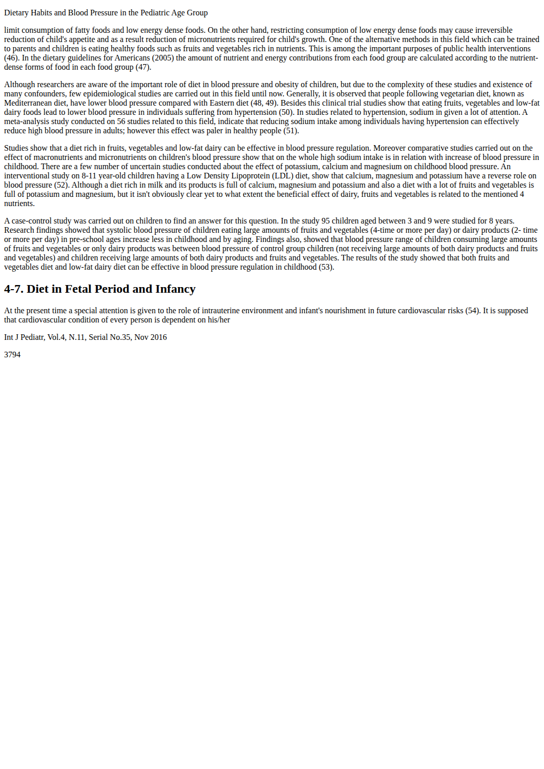Dietary Habits and Blood Pressure in the Pediatric Age Group
limit consumption of fatty foods and low energy dense foods. On the other hand, restricting consumption of low energy dense foods may cause irreversible reduction of child's appetite and as a result reduction of micronutrients required for child's growth. One of the alternative methods in this field which can be trained to parents and children is eating healthy foods such as fruits and vegetables rich in nutrients. This is among the important purposes of public health interventions (46). In the dietary guidelines for Americans (2005) the amount of nutrient and energy contributions from each food group are calculated according to the nutrient-dense forms of food in each food group (47).
Although researchers are aware of the important role of diet in blood pressure and obesity of children, but due to the complexity of these studies and existence of many confounders, few epidemiological studies are carried out in this field until now. Generally, it is observed that people following vegetarian diet, known as Mediterranean diet, have lower blood pressure compared with Eastern diet (48, 49). Besides this clinical trial studies show that eating fruits, vegetables and low-fat dairy foods lead to lower blood pressure in individuals suffering from hypertension (50). In studies related to hypertension, sodium in given a lot of attention. A meta-analysis study conducted on 56 studies related to this field, indicate that reducing sodium intake among individuals having hypertension can effectively reduce high blood pressure in adults; however this effect was paler in healthy people (51).
Studies show that a diet rich in fruits, vegetables and low-fat dairy can be effective in blood pressure regulation. Moreover comparative studies carried out on the effect of macronutrients and micronutrients on children's blood pressure show that on the whole high sodium intake is in relation with increase of blood pressure in childhood. There are a few number of uncertain studies conducted about the effect of potassium, calcium and magnesium on childhood blood pressure. An interventional study on 8-11 year-old children having a Low Density Lipoprotein (LDL) diet, show that calcium, magnesium and potassium have a reverse role on blood pressure (52). Although a diet rich in milk and its products is full of calcium, magnesium and potassium and also a diet with a lot of fruits and vegetables is full of potassium and magnesium, but it isn't obviously clear yet to what extent the beneficial effect of dairy, fruits and vegetables is related to the mentioned 4 nutrients.
A case-control study was carried out on children to find an answer for this question. In the study 95 children aged between 3 and 9 were studied for 8 years. Research findings showed that systolic blood pressure of children eating large amounts of fruits and vegetables (4-time or more per day) or dairy products (2- time or more per day) in pre-school ages increase less in childhood and by aging. Findings also, showed that blood pressure range of children consuming large amounts of fruits and vegetables or only dairy products was between blood pressure of control group children (not receiving large amounts of both dairy products and fruits and vegetables) and children receiving large amounts of both dairy products and fruits and vegetables. The results of the study showed that both fruits and vegetables diet and low-fat dairy diet can be effective in blood pressure regulation in childhood (53).
4-7. Diet in Fetal Period and Infancy
At the present time a special attention is given to the role of intrauterine environment and infant's nourishment in future cardiovascular risks (54). It is supposed that cardiovascular condition of every person is dependent on his/her
Int J Pediatr, Vol.4, N.11, Serial No.35, Nov 2016
3794